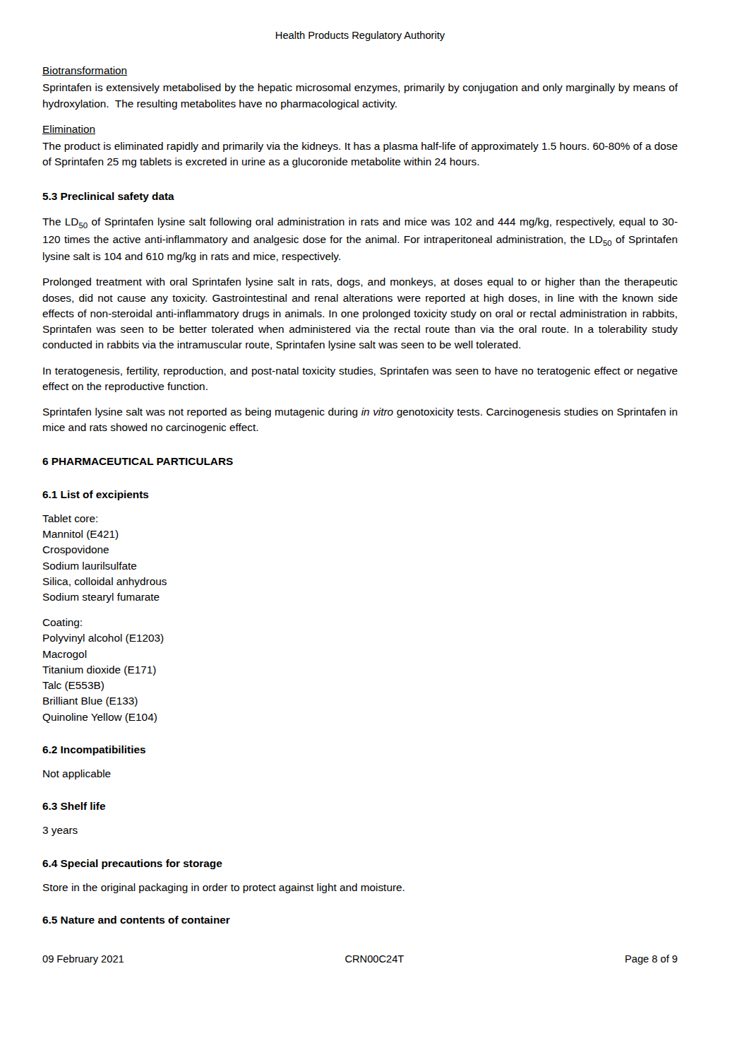Health Products Regulatory Authority
Biotransformation
Sprintafen is extensively metabolised by the hepatic microsomal enzymes, primarily by conjugation and only marginally by means of hydroxylation. The resulting metabolites have no pharmacological activity.
Elimination
The product is eliminated rapidly and primarily via the kidneys. It has a plasma half-life of approximately 1.5 hours. 60-80% of a dose of Sprintafen 25 mg tablets is excreted in urine as a glucoronide metabolite within 24 hours.
5.3 Preclinical safety data
The LD50 of Sprintafen lysine salt following oral administration in rats and mice was 102 and 444 mg/kg, respectively, equal to 30-120 times the active anti-inflammatory and analgesic dose for the animal. For intraperitoneal administration, the LD50 of Sprintafen lysine salt is 104 and 610 mg/kg in rats and mice, respectively.
Prolonged treatment with oral Sprintafen lysine salt in rats, dogs, and monkeys, at doses equal to or higher than the therapeutic doses, did not cause any toxicity. Gastrointestinal and renal alterations were reported at high doses, in line with the known side effects of non-steroidal anti-inflammatory drugs in animals. In one prolonged toxicity study on oral or rectal administration in rabbits, Sprintafen was seen to be better tolerated when administered via the rectal route than via the oral route. In a tolerability study conducted in rabbits via the intramuscular route, Sprintafen lysine salt was seen to be well tolerated.
In teratogenesis, fertility, reproduction, and post-natal toxicity studies, Sprintafen was seen to have no teratogenic effect or negative effect on the reproductive function.
Sprintafen lysine salt was not reported as being mutagenic during in vitro genotoxicity tests. Carcinogenesis studies on Sprintafen in mice and rats showed no carcinogenic effect.
6 PHARMACEUTICAL PARTICULARS
6.1 List of excipients
Tablet core:
Mannitol (E421)
Crospovidone
Sodium laurilsulfate
Silica, colloidal anhydrous
Sodium stearyl fumarate
Coating:
Polyvinyl alcohol (E1203)
Macrogol
Titanium dioxide (E171)
Talc (E553B)
Brilliant Blue (E133)
Quinoline Yellow (E104)
6.2 Incompatibilities
Not applicable
6.3 Shelf life
3 years
6.4 Special precautions for storage
Store in the original packaging in order to protect against light and moisture.
6.5 Nature and contents of container
09 February 2021 CRN00C24T Page 8 of 9